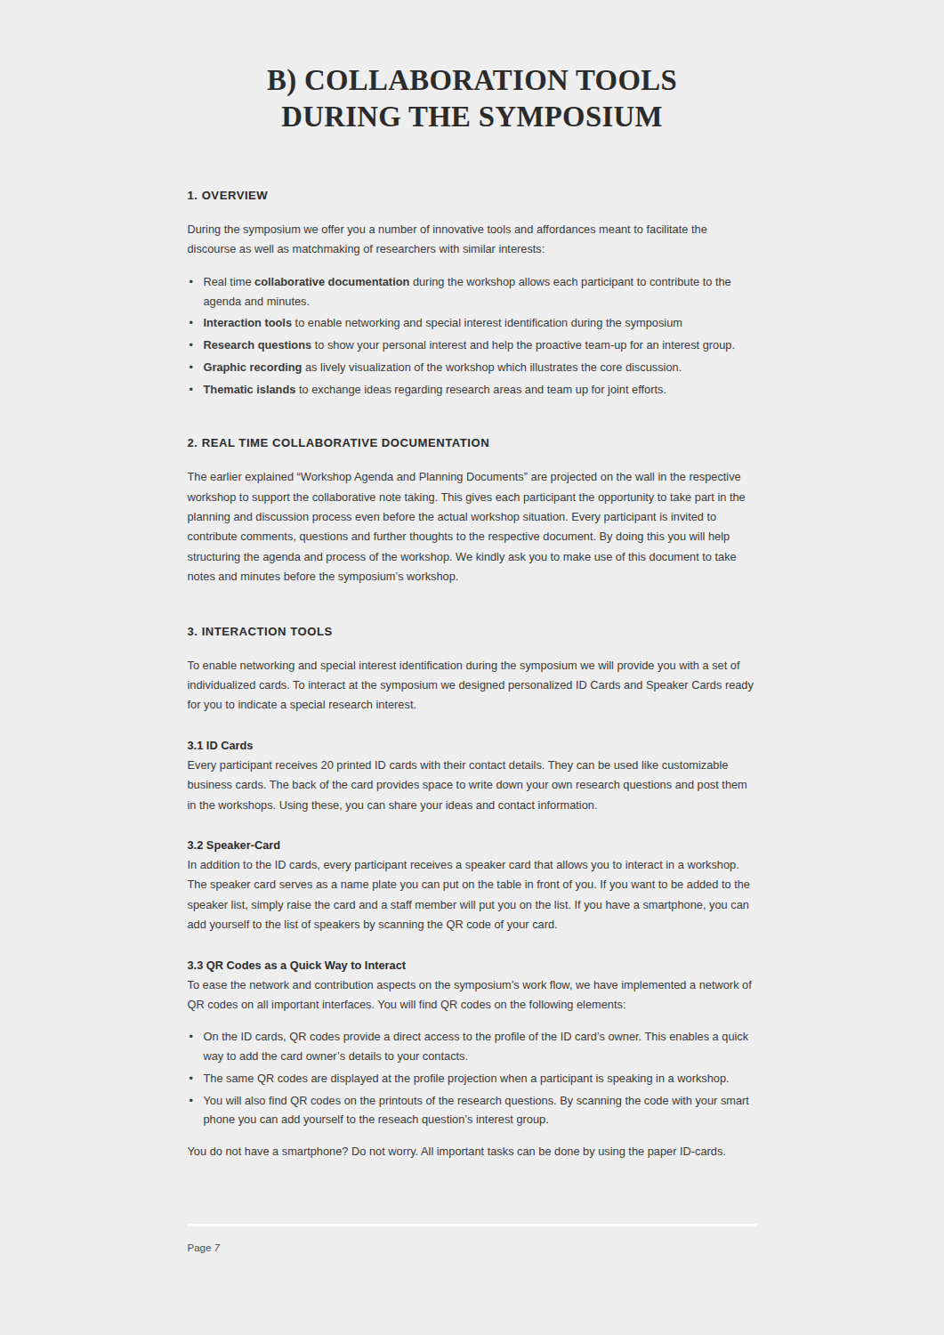B) COLLABORATION TOOLS
DURING THE SYMPOSIUM
1. OVERVIEW
During the symposium we offer you a number of innovative tools and affordances meant to facilitate the discourse as well as matchmaking of researchers with similar interests:
Real time collaborative documentation during the workshop allows each participant to contribute to the agenda and minutes.
Interaction tools to enable networking and special interest identification during the symposium
Research questions to show your personal interest and help the proactive team-up for an interest group.
Graphic recording as lively visualization of the workshop which illustrates the core discussion.
Thematic islands to exchange ideas regarding research areas and team up for joint efforts.
2. REAL TIME COLLABORATIVE DOCUMENTATION
The earlier explained “Workshop Agenda and Planning Documents” are projected on the wall in the respective workshop to support the collaborative note taking. This gives each participant the opportunity to take part in the planning and discussion process even before the actual workshop situation. Every participant is invited to contribute comments, questions and further thoughts to the respective document. By doing this you will help structuring the agenda and process of the workshop. We kindly ask you to make use of this document to take notes and minutes before the symposium’s workshop.
3. INTERACTION TOOLS
To enable networking and special interest identification during the symposium we will provide you with a set of individualized cards. To interact at the symposium we designed personalized ID Cards and Speaker Cards ready for you to indicate a special research interest.
3.1 ID Cards
Every participant receives 20 printed ID cards with their contact details. They can be used like customizable business cards. The back of the card provides space to write down your own research questions and post them in the workshops. Using these, you can share your ideas and contact information.
3.2 Speaker-Card
In addition to the ID cards, every participant receives a speaker card that allows you to interact in a workshop. The speaker card serves as a name plate you can put on the table in front of you. If you want to be added to the speaker list, simply raise the card and a staff member will put you on the list. If you have a smartphone, you can add yourself to the list of speakers by scanning the QR code of your card.
3.3 QR Codes as a Quick Way to Interact
To ease the network and contribution aspects on the symposium’s work flow, we have implemented a network of QR codes on all important interfaces. You will find QR codes on the following elements:
On the ID cards, QR codes provide a direct access to the profile of the ID card’s owner. This enables a quick way to add the card owner’s details to your contacts.
The same QR codes are displayed at the profile projection when a participant is speaking in a workshop.
You will also find QR codes on the printouts of the research questions. By scanning the code with your smart phone you can add yourself to the reseach question’s interest group.
You do not have a smartphone? Do not worry. All important tasks can be done by using the paper ID-cards.
Page 7